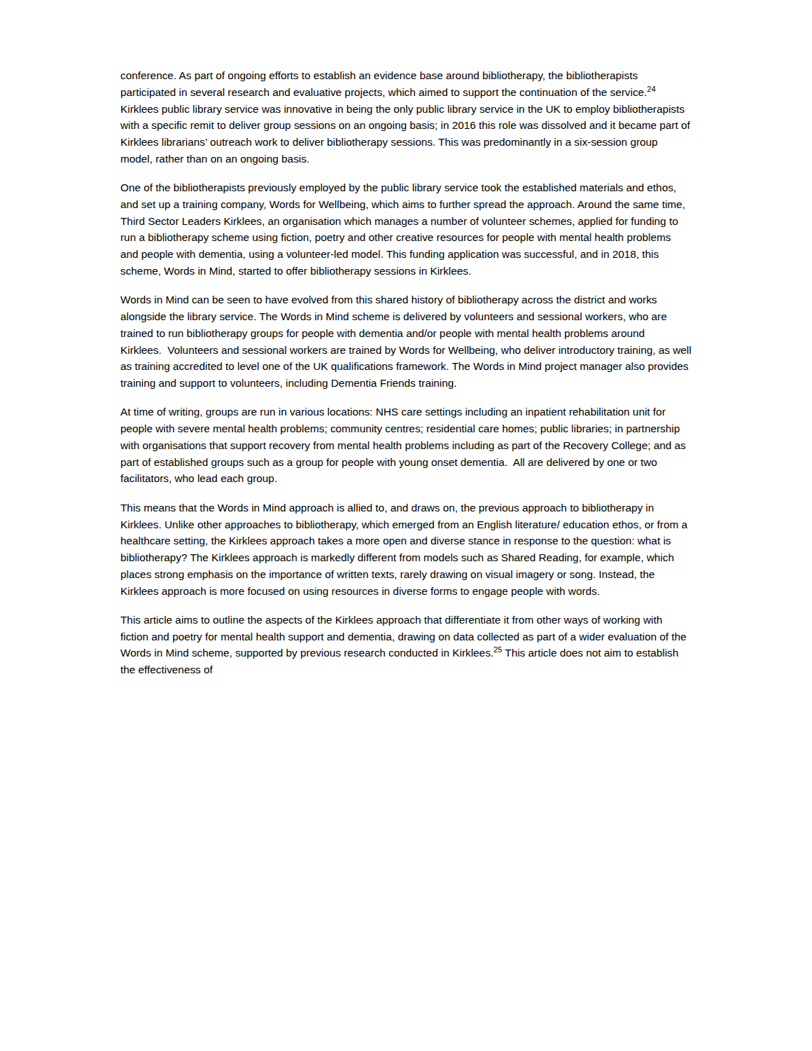conference. As part of ongoing efforts to establish an evidence base around bibliotherapy, the bibliotherapists participated in several research and evaluative projects, which aimed to support the continuation of the service.24 Kirklees public library service was innovative in being the only public library service in the UK to employ bibliotherapists with a specific remit to deliver group sessions on an ongoing basis; in 2016 this role was dissolved and it became part of Kirklees librarians’ outreach work to deliver bibliotherapy sessions. This was predominantly in a six-session group model, rather than on an ongoing basis.
One of the bibliotherapists previously employed by the public library service took the established materials and ethos, and set up a training company, Words for Wellbeing, which aims to further spread the approach. Around the same time, Third Sector Leaders Kirklees, an organisation which manages a number of volunteer schemes, applied for funding to run a bibliotherapy scheme using fiction, poetry and other creative resources for people with mental health problems and people with dementia, using a volunteer-led model. This funding application was successful, and in 2018, this scheme, Words in Mind, started to offer bibliotherapy sessions in Kirklees.
Words in Mind can be seen to have evolved from this shared history of bibliotherapy across the district and works alongside the library service. The Words in Mind scheme is delivered by volunteers and sessional workers, who are trained to run bibliotherapy groups for people with dementia and/or people with mental health problems around Kirklees. Volunteers and sessional workers are trained by Words for Wellbeing, who deliver introductory training, as well as training accredited to level one of the UK qualifications framework. The Words in Mind project manager also provides training and support to volunteers, including Dementia Friends training.
At time of writing, groups are run in various locations: NHS care settings including an inpatient rehabilitation unit for people with severe mental health problems; community centres; residential care homes; public libraries; in partnership with organisations that support recovery from mental health problems including as part of the Recovery College; and as part of established groups such as a group for people with young onset dementia. All are delivered by one or two facilitators, who lead each group.
This means that the Words in Mind approach is allied to, and draws on, the previous approach to bibliotherapy in Kirklees. Unlike other approaches to bibliotherapy, which emerged from an English literature/ education ethos, or from a healthcare setting, the Kirklees approach takes a more open and diverse stance in response to the question: what is bibliotherapy? The Kirklees approach is markedly different from models such as Shared Reading, for example, which places strong emphasis on the importance of written texts, rarely drawing on visual imagery or song. Instead, the Kirklees approach is more focused on using resources in diverse forms to engage people with words.
This article aims to outline the aspects of the Kirklees approach that differentiate it from other ways of working with fiction and poetry for mental health support and dementia, drawing on data collected as part of a wider evaluation of the Words in Mind scheme, supported by previous research conducted in Kirklees.25 This article does not aim to establish the effectiveness of